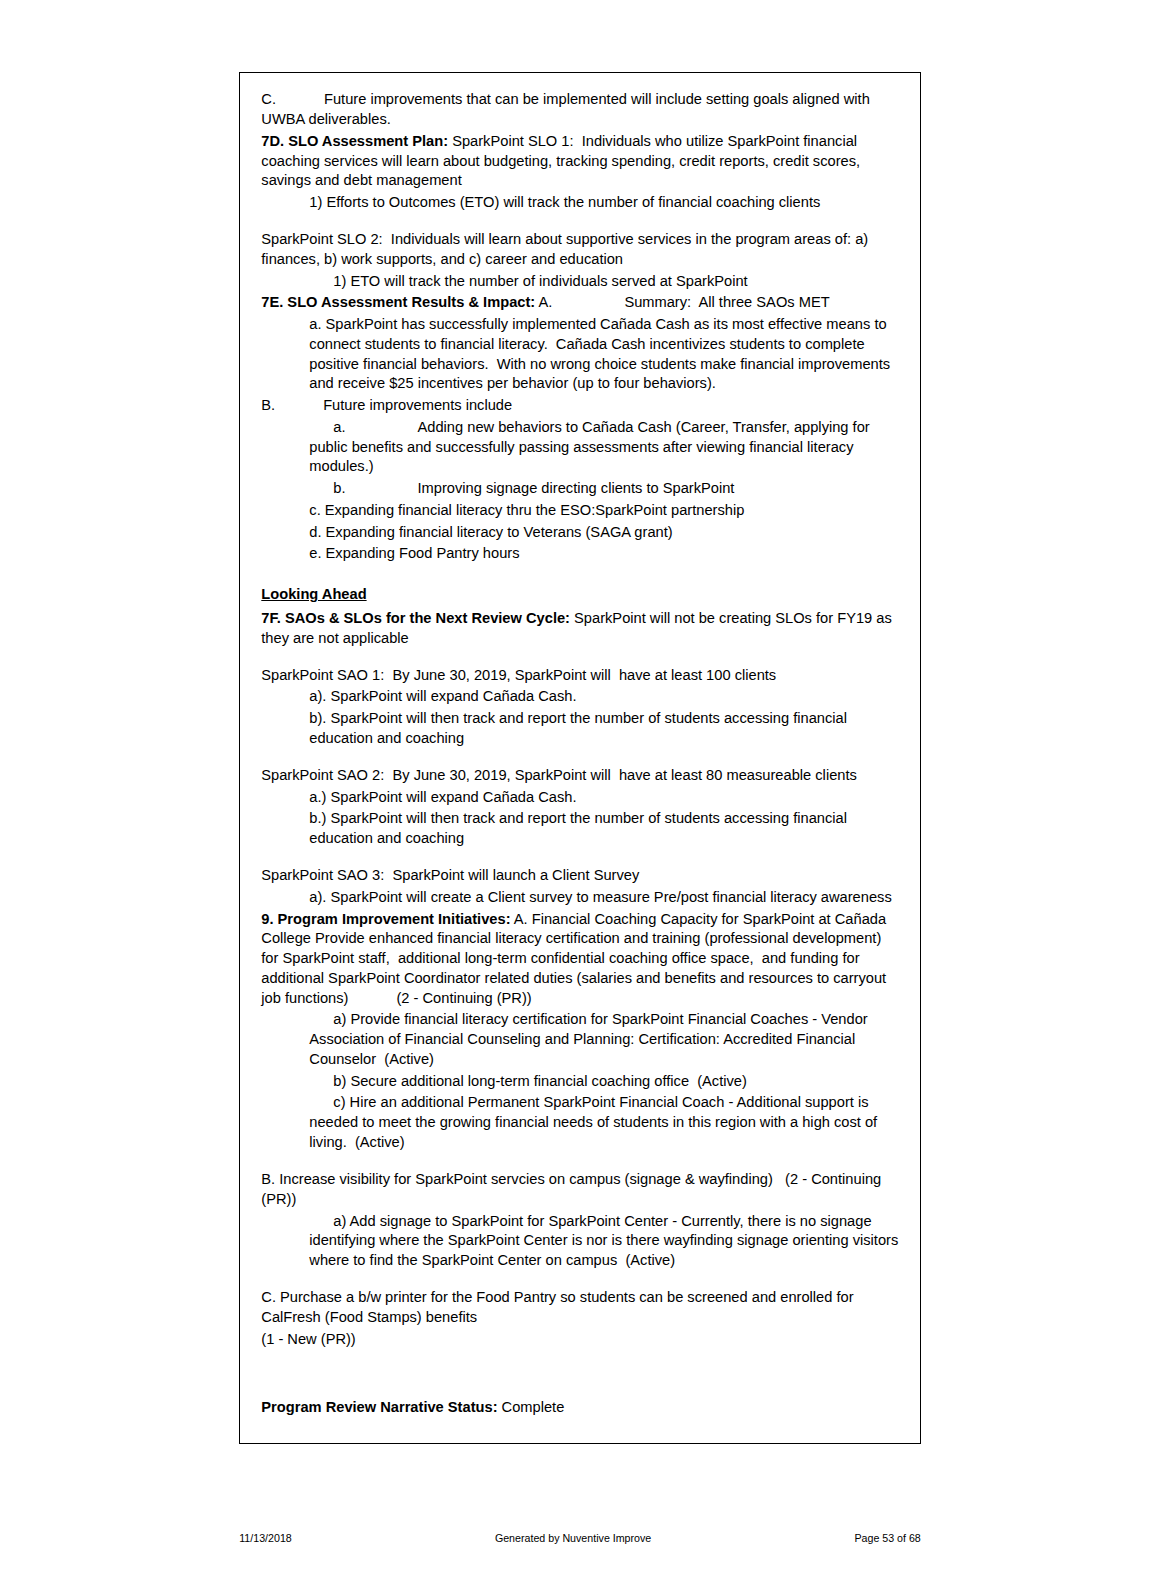C. Future improvements that can be implemented will include setting goals aligned with UWBA deliverables.
7D. SLO Assessment Plan: SparkPoint SLO 1: Individuals who utilize SparkPoint financial coaching services will learn about budgeting, tracking spending, credit reports, credit scores, savings and debt management
1) Efforts to Outcomes (ETO) will track the number of financial coaching clients
SparkPoint SLO 2: Individuals will learn about supportive services in the program areas of: a) finances, b) work supports, and c) career and education
1) ETO will track the number of individuals served at SparkPoint
7E. SLO Assessment Results & Impact: A. Summary: All three SAOs MET
a. SparkPoint has successfully implemented Cañada Cash as its most effective means to connect students to financial literacy. Cañada Cash incentivizes students to complete positive financial behaviors. With no wrong choice students make financial improvements and receive $25 incentives per behavior (up to four behaviors).
B. Future improvements include
a. Adding new behaviors to Cañada Cash (Career, Transfer, applying for public benefits and successfully passing assessments after viewing financial literacy modules.)
b. Improving signage directing clients to SparkPoint
c. Expanding financial literacy thru the ESO:SparkPoint partnership
d. Expanding financial literacy to Veterans (SAGA grant)
e. Expanding Food Pantry hours
Looking Ahead
7F. SAOs & SLOs for the Next Review Cycle: SparkPoint will not be creating SLOs for FY19 as they are not applicable
SparkPoint SAO 1: By June 30, 2019, SparkPoint will have at least 100 clients
a). SparkPoint will expand Cañada Cash.
b). SparkPoint will then track and report the number of students accessing financial education and coaching
SparkPoint SAO 2: By June 30, 2019, SparkPoint will have at least 80 measureable clients
a.) SparkPoint will expand Cañada Cash.
b.) SparkPoint will then track and report the number of students accessing financial education and coaching
SparkPoint SAO 3: SparkPoint will launch a Client Survey
a). SparkPoint will create a Client survey to measure Pre/post financial literacy awareness
9. Program Improvement Initiatives: A. Financial Coaching Capacity for SparkPoint at Cañada College Provide enhanced financial literacy certification and training (professional development) for SparkPoint staff, additional long-term confidential coaching office space, and funding for additional SparkPoint Coordinator related duties (salaries and benefits and resources to carryout job functions) (2 - Continuing (PR))
a) Provide financial literacy certification for SparkPoint Financial Coaches - Vendor Association of Financial Counseling and Planning: Certification: Accredited Financial Counselor (Active)
b) Secure additional long-term financial coaching office (Active)
c) Hire an additional Permanent SparkPoint Financial Coach - Additional support is needed to meet the growing financial needs of students in this region with a high cost of living. (Active)
B. Increase visibility for SparkPoint servcies on campus (signage & wayfinding) (2 - Continuing (PR))
a) Add signage to SparkPoint for SparkPoint Center - Currently, there is no signage identifying where the SparkPoint Center is nor is there wayfinding signage orienting visitors where to find the SparkPoint Center on campus (Active)
C. Purchase a b/w printer for the Food Pantry so students can be screened and enrolled for CalFresh (Food Stamps) benefits
(1 - New (PR))
Program Review Narrative Status: Complete
11/13/2018 Generated by Nuventive Improve Page 53 of 68